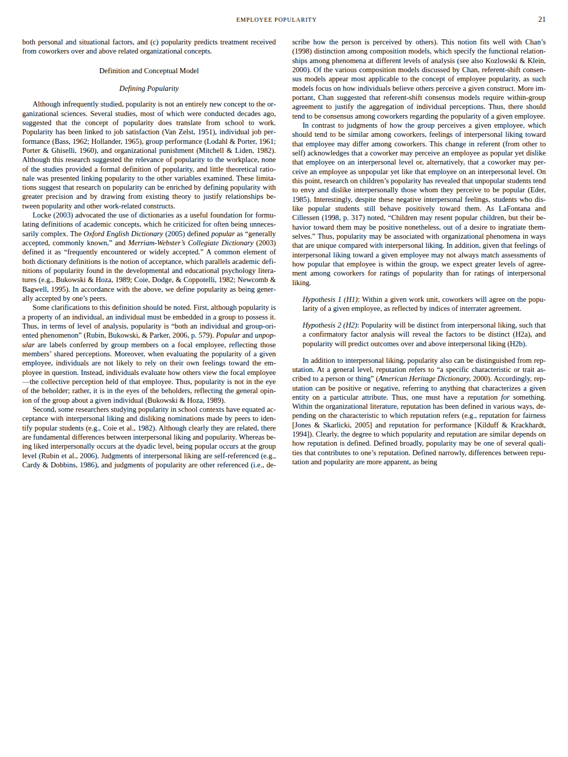Employee Popularity 21
both personal and situational factors, and (c) popularity predicts treatment received from coworkers over and above related organizational concepts.
Definition and Conceptual Model
Defining Popularity
Although infrequently studied, popularity is not an entirely new concept to the organizational sciences. Several studies, most of which were conducted decades ago, suggested that the concept of popularity does translate from school to work. Popularity has been linked to job satisfaction (Van Zelst, 1951), individual job performance (Bass, 1962; Hollander, 1965), group performance (Lodahl & Porter, 1961; Porter & Ghiselli, 1960), and organizational punishment (Mitchell & Liden, 1982). Although this research suggested the relevance of popularity to the workplace, none of the studies provided a formal definition of popularity, and little theoretical rationale was presented linking popularity to the other variables examined. These limitations suggest that research on popularity can be enriched by defining popularity with greater precision and by drawing from existing theory to justify relationships between popularity and other work-related constructs.
Locke (2003) advocated the use of dictionaries as a useful foundation for formulating definitions of academic concepts, which he criticized for often being unnecessarily complex. The Oxford English Dictionary (2005) defined popular as “generally accepted, commonly known,” and Merriam-Webster’s Collegiate Dictionary (2003) defined it as “frequently encountered or widely accepted.” A common element of both dictionary definitions is the notion of acceptance, which parallels academic definitions of popularity found in the developmental and educational psychology literatures (e.g., Bukowski & Hoza, 1989; Coie, Dodge, & Coppotelli, 1982; Newcomb & Bagwell, 1995). In accordance with the above, we define popularity as being generally accepted by one’s peers.
Some clarifications to this definition should be noted. First, although popularity is a property of an individual, an individual must be embedded in a group to possess it. Thus, in terms of level of analysis, popularity is “both an individual and group-oriented phenomenon” (Rubin, Bukowski, & Parker, 2006, p. 579). Popular and unpopular are labels conferred by group members on a focal employee, reflecting those members’ shared perceptions. Moreover, when evaluating the popularity of a given employee, individuals are not likely to rely on their own feelings toward the employee in question. Instead, individuals evaluate how others view the focal employee—the collective perception held of that employee. Thus, popularity is not in the eye of the beholder; rather, it is in the eyes of the beholders, reflecting the general opinion of the group about a given individual (Bukowski & Hoza, 1989).
Second, some researchers studying popularity in school contexts have equated acceptance with interpersonal liking and disliking nominations made by peers to identify popular students (e.g., Coie et al., 1982). Although clearly they are related, there are fundamental differences between interpersonal liking and popularity. Whereas being liked interpersonally occurs at the dyadic level, being popular occurs at the group level (Rubin et al., 2006). Judgments of interpersonal liking are self-referenced (e.g., Cardy & Dobbins, 1986), and judgments of popularity are other referenced (i.e., describe how the person is perceived by others). This notion fits well with Chan’s (1998) distinction among composition models, which specify the functional relationships among phenomena at different levels of analysis (see also Kozlowski & Klein, 2000). Of the various composition models discussed by Chan, referent-shift consensus models appear most applicable to the concept of employee popularity, as such models focus on how individuals believe others perceive a given construct. More important, Chan suggested that referent-shift consensus models require within-group agreement to justify the aggregation of individual perceptions. Thus, there should tend to be consensus among coworkers regarding the popularity of a given employee.
In contrast to judgments of how the group perceives a given employee, which should tend to be similar among coworkers, feelings of interpersonal liking toward that employee may differ among coworkers. This change in referent (from other to self) acknowledges that a coworker may perceive an employee as popular yet dislike that employee on an interpersonal level or, alternatively, that a coworker may perceive an employee as unpopular yet like that employee on an interpersonal level. On this point, research on children’s popularity has revealed that unpopular students tend to envy and dislike interpersonally those whom they perceive to be popular (Eder, 1985). Interestingly, despite these negative interpersonal feelings, students who dislike popular students still behave positively toward them. As LaFontana and Cillessen (1998, p. 317) noted, “Children may resent popular children, but their behavior toward them may be positive nonetheless, out of a desire to ingratiate themselves.” Thus, popularity may be associated with organizational phenomena in ways that are unique compared with interpersonal liking. In addition, given that feelings of interpersonal liking toward a given employee may not always match assessments of how popular that employee is within the group, we expect greater levels of agreement among coworkers for ratings of popularity than for ratings of interpersonal liking.
Hypothesis 1 (H1): Within a given work unit, coworkers will agree on the popularity of a given employee, as reflected by indices of interrater agreement.
Hypothesis 2 (H2): Popularity will be distinct from interpersonal liking, such that a confirmatory factor analysis will reveal the factors to be distinct (H2a), and popularity will predict outcomes over and above interpersonal liking (H2b).
In addition to interpersonal liking, popularity also can be distinguished from reputation. At a general level, reputation refers to “a specific characteristic or trait ascribed to a person or thing” (American Heritage Dictionary, 2000). Accordingly, reputation can be positive or negative, referring to anything that characterizes a given entity on a particular attribute. Thus, one must have a reputation for something. Within the organizational literature, reputation has been defined in various ways, depending on the characteristic to which reputation refers (e.g., reputation for fairness [Jones & Skarlicki, 2005] and reputation for performance [Kilduff & Krackhardt, 1994]). Clearly, the degree to which popularity and reputation are similar depends on how reputation is defined. Defined broadly, popularity may be one of several qualities that contributes to one’s reputation. Defined narrowly, differences between reputation and popularity are more apparent, as being